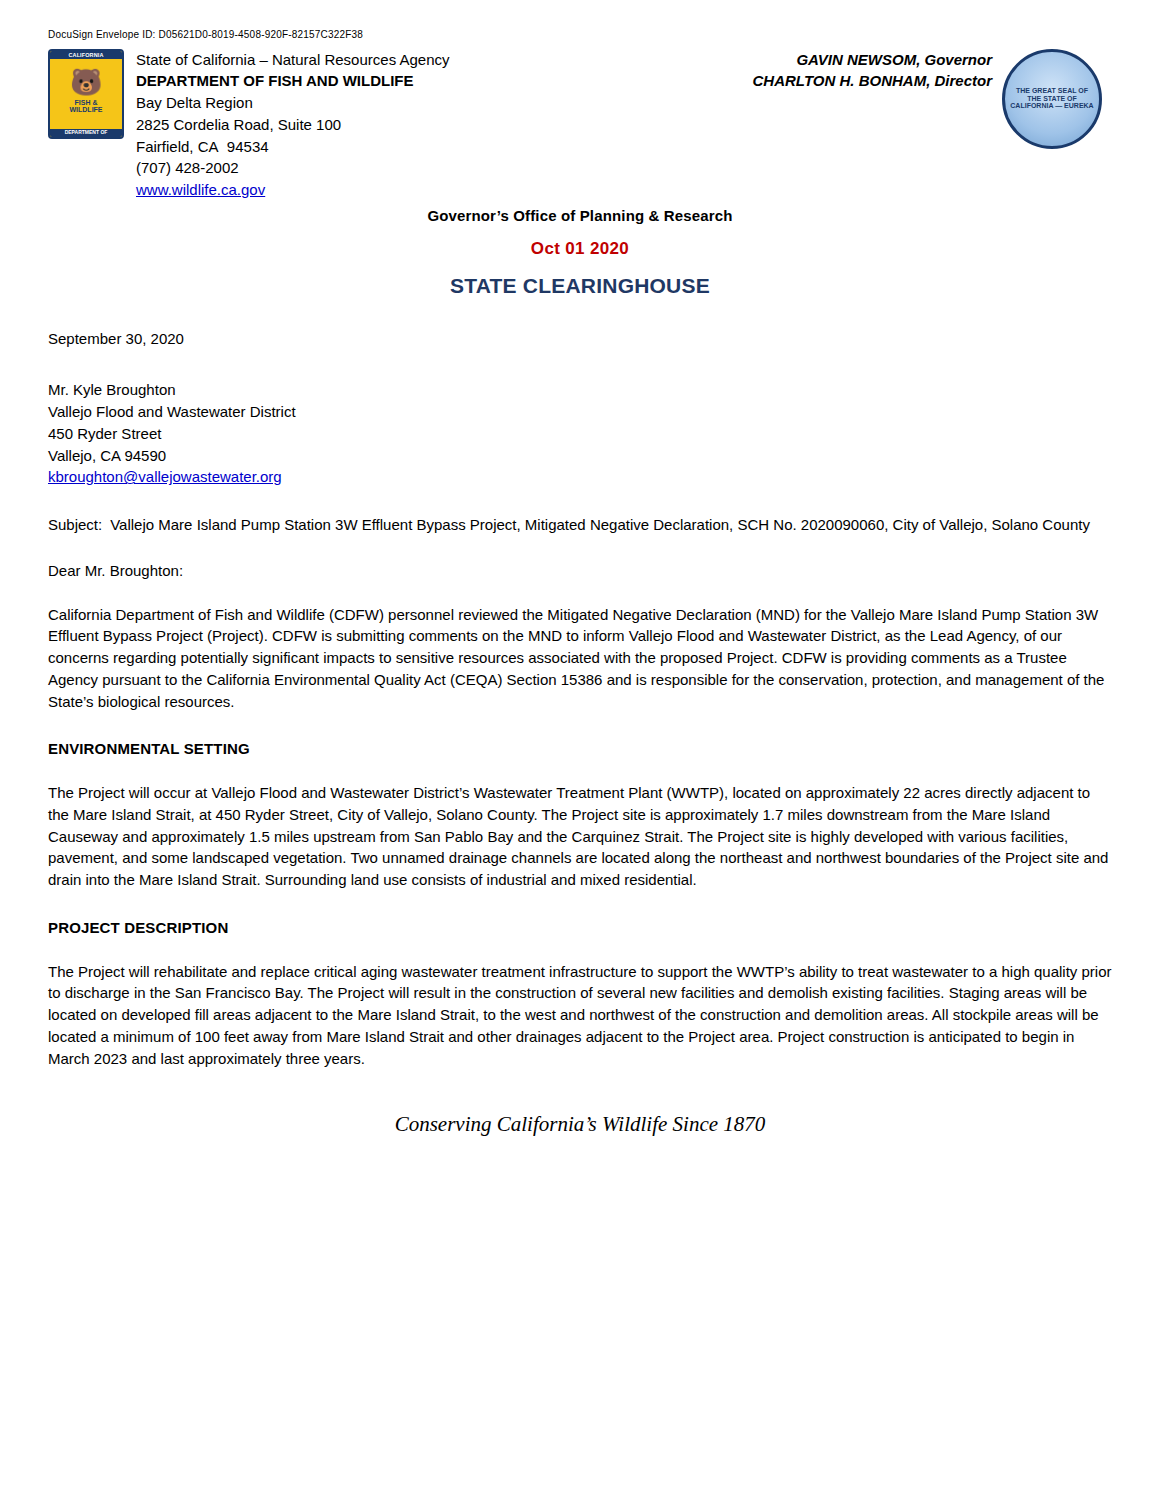DocuSign Envelope ID: D05621D0-8019-4508-920F-82157C322F38
CALIFORNIA
🐻
FISH &
WILDLIFE
DEPARTMENT OF
State of California – Natural Resources Agency
DEPARTMENT OF FISH AND WILDLIFE
Bay Delta Region
2825 Cordelia Road, Suite 100
Fairfield, CA 94534
(707) 428-2002
www.wildlife.ca.gov
GAVIN NEWSOM, Governor
CHARLTON H. BONHAM, Director
THE GREAT SEAL OF THE STATE OF CALIFORNIA — EUREKA
Governor’s Office of Planning & Research
Oct 01 2020
STATE CLEARINGHOUSE
September 30, 2020
Mr. Kyle Broughton
Vallejo Flood and Wastewater District
450 Ryder Street
Vallejo, CA 94590
kbroughton@vallejowastewater.org
Subject:
Vallejo Mare Island Pump Station 3W Effluent Bypass Project, Mitigated Negative Declaration, SCH No. 2020090060, City of Vallejo, Solano County
Dear Mr. Broughton:
California Department of Fish and Wildlife (CDFW) personnel reviewed the Mitigated Negative Declaration (MND) for the Vallejo Mare Island Pump Station 3W Effluent Bypass Project (Project). CDFW is submitting comments on the MND to inform Vallejo Flood and Wastewater District, as the Lead Agency, of our concerns regarding potentially significant impacts to sensitive resources associated with the proposed Project. CDFW is providing comments as a Trustee Agency pursuant to the California Environmental Quality Act (CEQA) Section 15386 and is responsible for the conservation, protection, and management of the State’s biological resources.
ENVIRONMENTAL SETTING
The Project will occur at Vallejo Flood and Wastewater District’s Wastewater Treatment Plant (WWTP), located on approximately 22 acres directly adjacent to the Mare Island Strait, at 450 Ryder Street, City of Vallejo, Solano County. The Project site is approximately 1.7 miles downstream from the Mare Island Causeway and approximately 1.5 miles upstream from San Pablo Bay and the Carquinez Strait. The Project site is highly developed with various facilities, pavement, and some landscaped vegetation. Two unnamed drainage channels are located along the northeast and northwest boundaries of the Project site and drain into the Mare Island Strait. Surrounding land use consists of industrial and mixed residential.
PROJECT DESCRIPTION
The Project will rehabilitate and replace critical aging wastewater treatment infrastructure to support the WWTP’s ability to treat wastewater to a high quality prior to discharge in the San Francisco Bay. The Project will result in the construction of several new facilities and demolish existing facilities. Staging areas will be located on developed fill areas adjacent to the Mare Island Strait, to the west and northwest of the construction and demolition areas. All stockpile areas will be located a minimum of 100 feet away from Mare Island Strait and other drainages adjacent to the Project area. Project construction is anticipated to begin in March 2023 and last approximately three years.
Conserving California’s Wildlife Since 1870